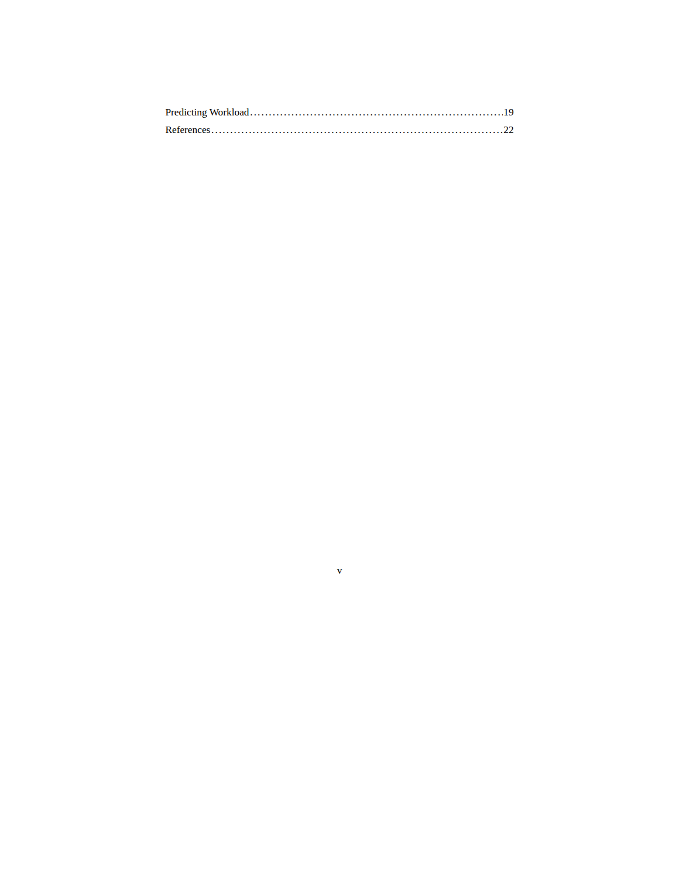Predicting Workload .................................................................................................................. 19
References .................................................................................................................. 22
v